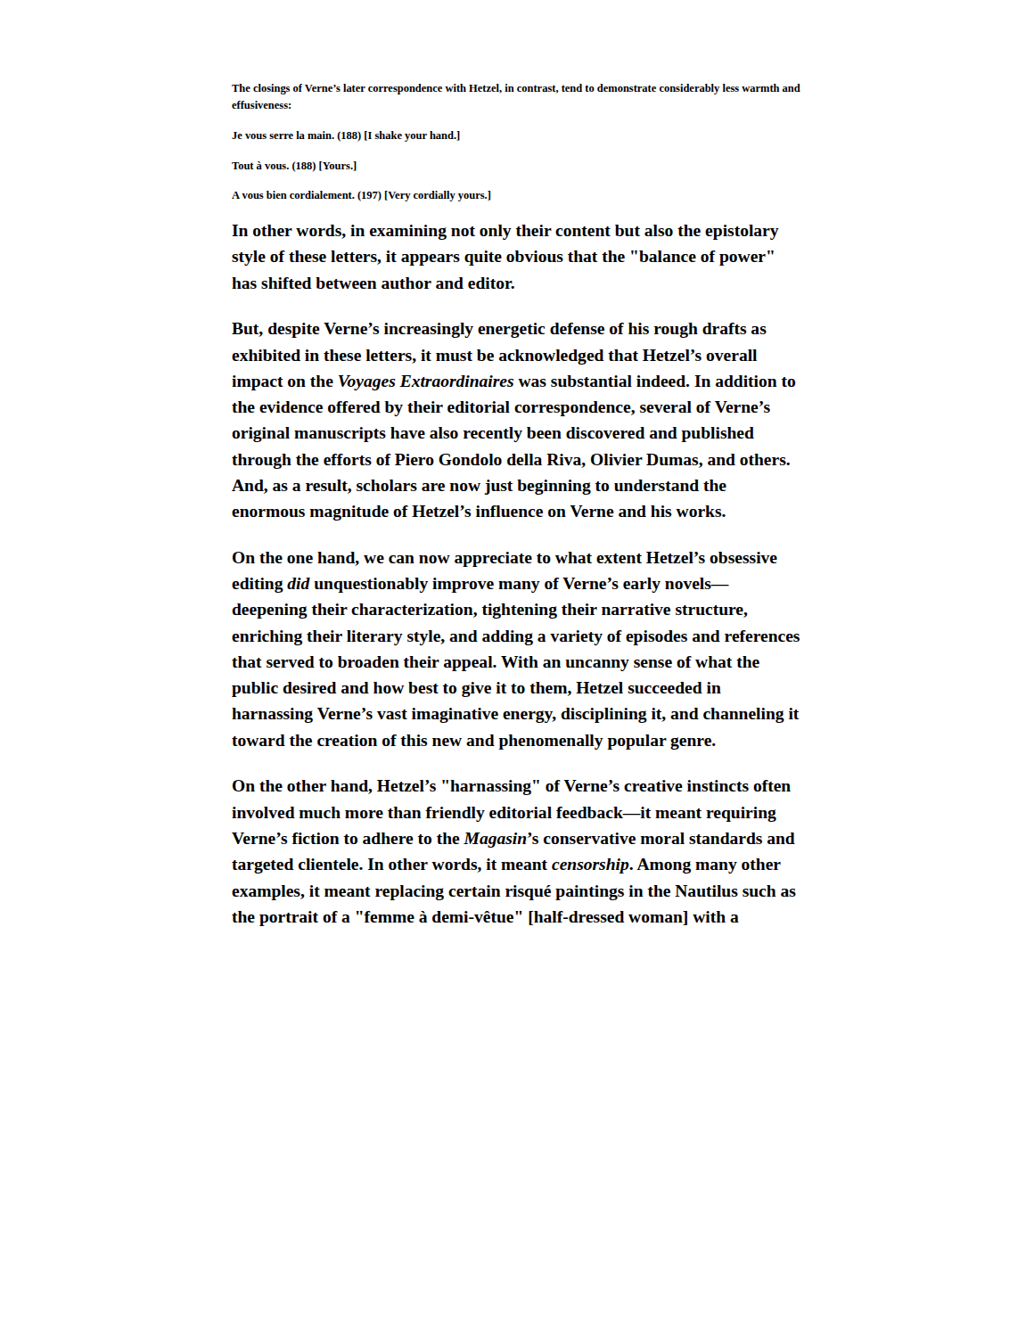The closings of Verne’s later correspondence with Hetzel, in contrast, tend to demonstrate considerably less warmth and effusiveness:
Je vous serre la main. (188) [I shake your hand.]
Tout à vous. (188) [Yours.]
A vous bien cordialement. (197) [Very cordially yours.]
In other words, in examining not only their content but also the epistolary style of these letters, it appears quite obvious that the "balance of power" has shifted between author and editor.
But, despite Verne’s increasingly energetic defense of his rough drafts as exhibited in these letters, it must be acknowledged that Hetzel’s overall impact on the Voyages Extraordinaires was substantial indeed. In addition to the evidence offered by their editorial correspondence, several of Verne’s original manuscripts have also recently been discovered and published through the efforts of Piero Gondolo della Riva, Olivier Dumas, and others. And, as a result, scholars are now just beginning to understand the enormous magnitude of Hetzel’s influence on Verne and his works.
On the one hand, we can now appreciate to what extent Hetzel’s obsessive editing did unquestionably improve many of Verne’s early novels—deepening their characterization, tightening their narrative structure, enriching their literary style, and adding a variety of episodes and references that served to broaden their appeal. With an uncanny sense of what the public desired and how best to give it to them, Hetzel succeeded in harnassing Verne’s vast imaginative energy, disciplining it, and channeling it toward the creation of this new and phenomenally popular genre.
On the other hand, Hetzel’s "harnassing" of Verne’s creative instincts often involved much more than friendly editorial feedback—it meant requiring Verne’s fiction to adhere to the Magasin’s conservative moral standards and targeted clientele. In other words, it meant censorship. Among many other examples, it meant replacing certain risqué paintings in the Nautilus such as the portrait of a "femme à demi-vêtue" [half-dressed woman] with a